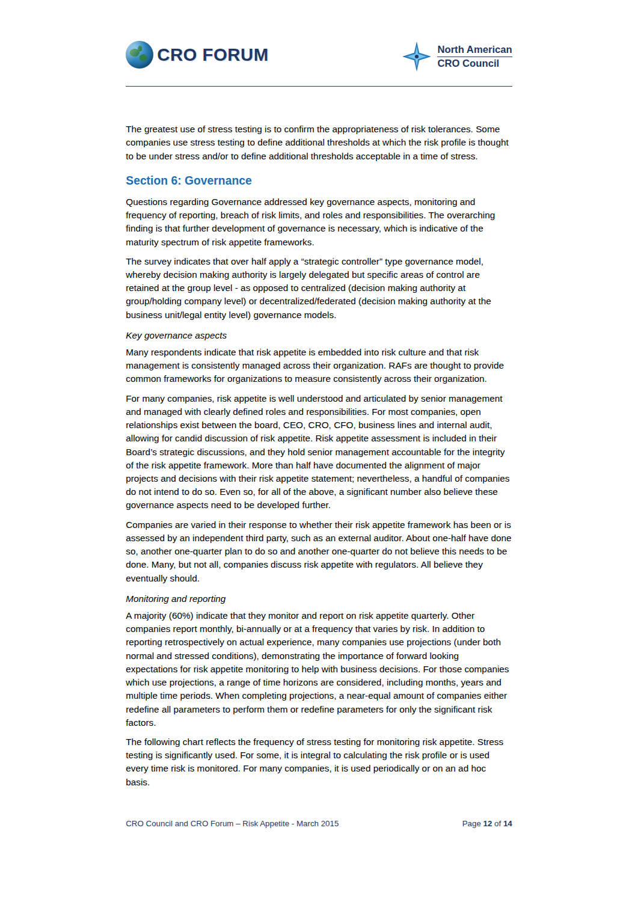CRO FORUM
North American
CRO Council
The greatest use of stress testing is to confirm the appropriateness of risk tolerances. Some companies use stress testing to define additional thresholds at which the risk profile is thought to be under stress and/or to define additional thresholds acceptable in a time of stress.
Section 6: Governance
Questions regarding Governance addressed key governance aspects, monitoring and frequency of reporting, breach of risk limits, and roles and responsibilities. The overarching finding is that further development of governance is necessary, which is indicative of the maturity spectrum of risk appetite frameworks.
The survey indicates that over half apply a “strategic controller” type governance model, whereby decision making authority is largely delegated but specific areas of control are retained at the group level - as opposed to centralized (decision making authority at group/holding company level) or decentralized/federated (decision making authority at the business unit/legal entity level) governance models.
Key governance aspects
Many respondents indicate that risk appetite is embedded into risk culture and that risk management is consistently managed across their organization. RAFs are thought to provide common frameworks for organizations to measure consistently across their organization.
For many companies, risk appetite is well understood and articulated by senior management and managed with clearly defined roles and responsibilities. For most companies, open relationships exist between the board, CEO, CRO, CFO, business lines and internal audit, allowing for candid discussion of risk appetite. Risk appetite assessment is included in their Board’s strategic discussions, and they hold senior management accountable for the integrity of the risk appetite framework. More than half have documented the alignment of major projects and decisions with their risk appetite statement; nevertheless, a handful of companies do not intend to do so. Even so, for all of the above, a significant number also believe these governance aspects need to be developed further.
Companies are varied in their response to whether their risk appetite framework has been or is assessed by an independent third party, such as an external auditor. About one-half have done so, another one-quarter plan to do so and another one-quarter do not believe this needs to be done. Many, but not all, companies discuss risk appetite with regulators. All believe they eventually should.
Monitoring and reporting
A majority (60%) indicate that they monitor and report on risk appetite quarterly. Other companies report monthly, bi-annually or at a frequency that varies by risk. In addition to reporting retrospectively on actual experience, many companies use projections (under both normal and stressed conditions), demonstrating the importance of forward looking expectations for risk appetite monitoring to help with business decisions. For those companies which use projections, a range of time horizons are considered, including months, years and multiple time periods. When completing projections, a near-equal amount of companies either redefine all parameters to perform them or redefine parameters for only the significant risk factors.
The following chart reflects the frequency of stress testing for monitoring risk appetite. Stress testing is significantly used. For some, it is integral to calculating the risk profile or is used every time risk is monitored. For many companies, it is used periodically or on an ad hoc basis.
CRO Council and CRO Forum – Risk Appetite - March 2015
Page 12 of 14